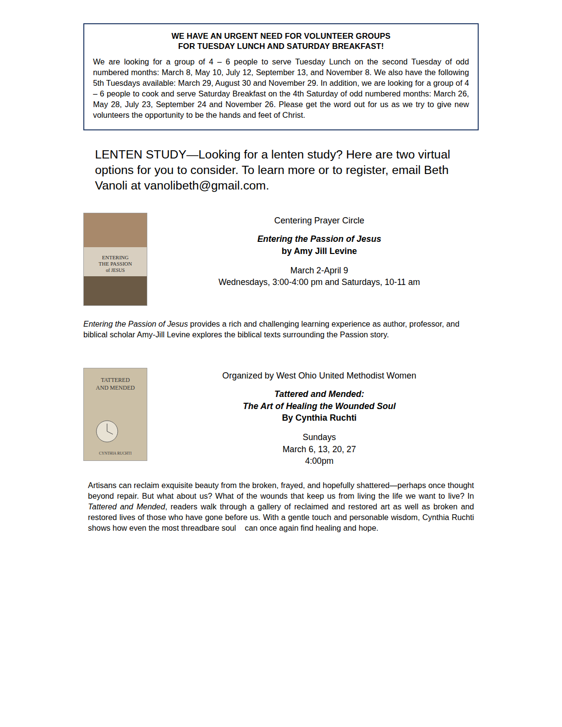WE HAVE AN URGENT NEED FOR VOLUNTEER GROUPS
FOR TUESDAY LUNCH AND SATURDAY BREAKFAST!
We are looking for a group of 4 – 6 people to serve Tuesday Lunch on the second Tuesday of odd numbered months: March 8, May 10, July 12, September 13, and November 8. We also have the following 5th Tuesdays available: March 29, August 30 and November 29. In addition, we are looking for a group of 4 – 6 people to cook and serve Saturday Breakfast on the 4th Saturday of odd numbered months: March 26, May 28, July 23, September 24 and November 26. Please get the word out for us as we try to give new volunteers the opportunity to be the hands and feet of Christ.
LENTEN STUDY—Looking for a lenten study? Here are two virtual options for you to consider. To learn more or to register, email Beth Vanoli at vanolibeth@gmail.com.
Centering Prayer Circle
Entering the Passion of Jesus
by Amy Jill Levine
March 2-April 9
Wednesdays, 3:00-4:00 pm and Saturdays, 10-11 am
Entering the Passion of Jesus provides a rich and challenging learning experience as author, professor, and biblical scholar Amy-Jill Levine explores the biblical texts surrounding the Passion story.
Organized by West Ohio United Methodist Women
Tattered and Mended:
The Art of Healing the Wounded Soul
By Cynthia Ruchti
Sundays
March 6, 13, 20, 27
4:00pm
Artisans can reclaim exquisite beauty from the broken, frayed, and hopefully shattered—perhaps once thought beyond repair. But what about us? What of the wounds that keep us from living the life we want to live? In Tattered and Mended, readers walk through a gallery of reclaimed and restored art as well as broken and restored lives of those who have gone before us. With a gentle touch and personable wisdom, Cynthia Ruchti shows how even the most threadbare soul can once again find healing and hope.